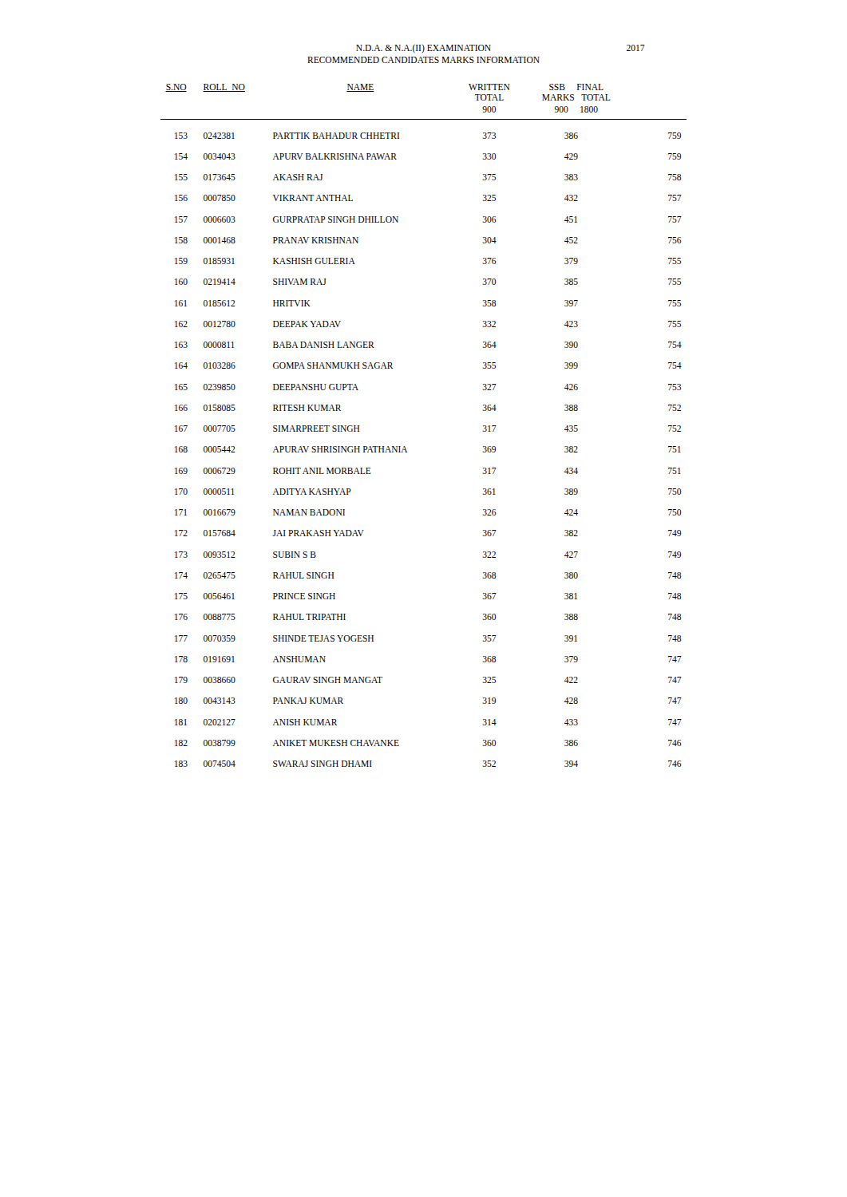2017 N.D.A. & N.A.(II) EXAMINATION
RECOMMENDED CANDIDATES MARKS INFORMATION
| S.NO | ROLL NO | NAME | WRITTEN TOTAL 900 | SSB FINAL MARKS TOTAL 900 1800 | |
| --- | --- | --- | --- | --- | --- |
| 153 | 0242381 | PARTTIK BAHADUR CHHETRI | 373 | 386 | 759 |
| 154 | 0034043 | APURV BALKRISHNA PAWAR | 330 | 429 | 759 |
| 155 | 0173645 | AKASH RAJ | 375 | 383 | 758 |
| 156 | 0007850 | VIKRANT ANTHAL | 325 | 432 | 757 |
| 157 | 0006603 | GURPRATAP SINGH DHILLON | 306 | 451 | 757 |
| 158 | 0001468 | PRANAV KRISHNAN | 304 | 452 | 756 |
| 159 | 0185931 | KASHISH GULERIA | 376 | 379 | 755 |
| 160 | 0219414 | SHIVAM RAJ | 370 | 385 | 755 |
| 161 | 0185612 | HRITVIK | 358 | 397 | 755 |
| 162 | 0012780 | DEEPAK YADAV | 332 | 423 | 755 |
| 163 | 0000811 | BABA DANISH LANGER | 364 | 390 | 754 |
| 164 | 0103286 | GOMPA SHANMUKH SAGAR | 355 | 399 | 754 |
| 165 | 0239850 | DEEPANSHU GUPTA | 327 | 426 | 753 |
| 166 | 0158085 | RITESH KUMAR | 364 | 388 | 752 |
| 167 | 0007705 | SIMARPREET SINGH | 317 | 435 | 752 |
| 168 | 0005442 | APURAV SHRISINGH PATHANIA | 369 | 382 | 751 |
| 169 | 0006729 | ROHIT ANIL MORBALE | 317 | 434 | 751 |
| 170 | 0000511 | ADITYA KASHYAP | 361 | 389 | 750 |
| 171 | 0016679 | NAMAN BADONI | 326 | 424 | 750 |
| 172 | 0157684 | JAI PRAKASH YADAV | 367 | 382 | 749 |
| 173 | 0093512 | SUBIN S B | 322 | 427 | 749 |
| 174 | 0265475 | RAHUL SINGH | 368 | 380 | 748 |
| 175 | 0056461 | PRINCE SINGH | 367 | 381 | 748 |
| 176 | 0088775 | RAHUL TRIPATHI | 360 | 388 | 748 |
| 177 | 0070359 | SHINDE TEJAS YOGESH | 357 | 391 | 748 |
| 178 | 0191691 | ANSHUMAN | 368 | 379 | 747 |
| 179 | 0038660 | GAURAV SINGH MANGAT | 325 | 422 | 747 |
| 180 | 0043143 | PANKAJ KUMAR | 319 | 428 | 747 |
| 181 | 0202127 | ANISH KUMAR | 314 | 433 | 747 |
| 182 | 0038799 | ANIKET MUKESH CHAVANKE | 360 | 386 | 746 |
| 183 | 0074504 | SWARAJ SINGH DHAMI | 352 | 394 | 746 |